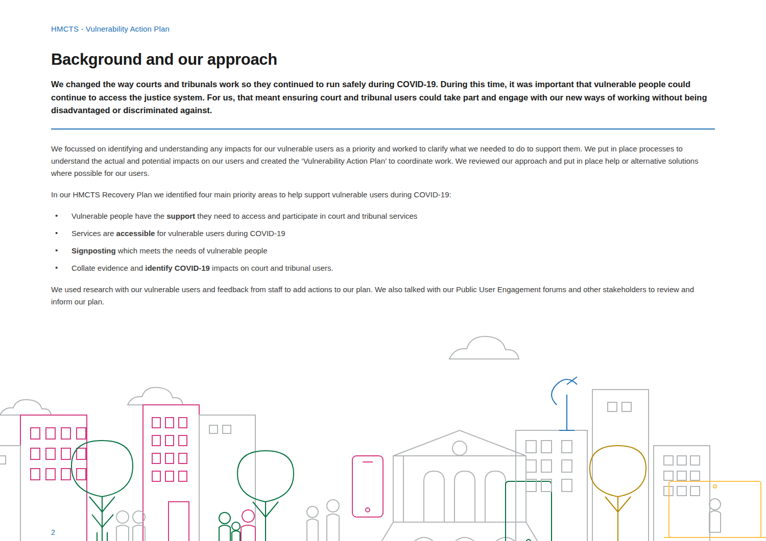HMCTS - Vulnerability Action Plan
Background and our approach
We changed the way courts and tribunals work so they continued to run safely during COVID-19. During this time, it was important that vulnerable people could continue to access the justice system. For us, that meant ensuring court and tribunal users could take part and engage with our new ways of working without being disadvantaged or discriminated against.
We focussed on identifying and understanding any impacts for our vulnerable users as a priority and worked to clarify what we needed to do to support them. We put in place processes to understand the actual and potential impacts on our users and created the ‘Vulnerability Action Plan’ to coordinate work. We reviewed our approach and put in place help or alternative solutions where possible for our users.
In our HMCTS Recovery Plan we identified four main priority areas to help support vulnerable users during COVID-19:
Vulnerable people have the support they need to access and participate in court and tribunal services
Services are accessible for vulnerable users during COVID-19
Signposting which meets the needs of vulnerable people
Collate evidence and identify COVID-19 impacts on court and tribunal users.
We used research with our vulnerable users and feedback from staff to add actions to our plan. We also talked with our Public User Engagement forums and other stakeholders to review and inform our plan.
2